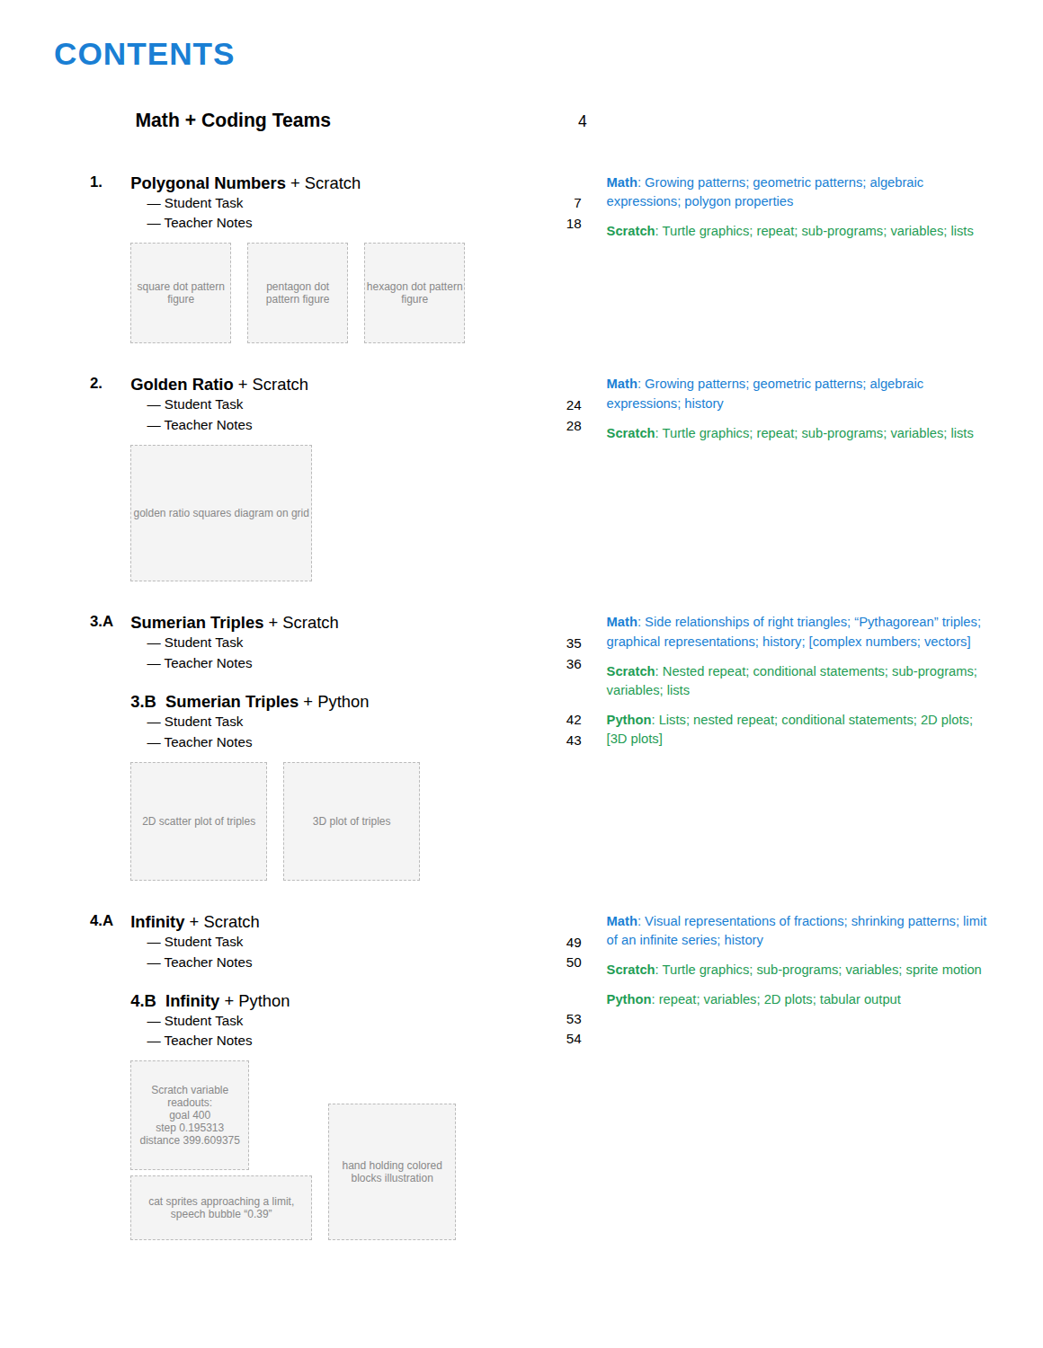CONTENTS
Math + Coding Teams
4
1.
Polygonal Numbers + Scratch
— Student Task
— Teacher Notes
square dot pattern figure
pentagon dot pattern figure
hexagon dot pattern figure
7
18
Math: Growing patterns; geometric patterns; algebraic expressions; polygon properties
Scratch: Turtle graphics; repeat; sub-programs; variables; lists
2.
Golden Ratio + Scratch
— Student Task
— Teacher Notes
golden ratio squares diagram on grid
24
28
Math: Growing patterns; geometric patterns; algebraic expressions; history
Scratch: Turtle graphics; repeat; sub-programs; variables; lists
3.A
Sumerian Triples + Scratch
— Student Task
— Teacher Notes
3.B Sumerian Triples + Python
— Student Task
— Teacher Notes
2D scatter plot of triples
3D plot of triples
35
36
42
43
Math: Side relationships of right triangles; “Pythagorean” triples; graphical representations; history; [complex numbers; vectors]
Scratch: Nested repeat; conditional statements; sub-programs; variables; lists
Python: Lists; nested repeat; conditional statements; 2D plots; [3D plots]
4.A
Infinity + Scratch
— Student Task
— Teacher Notes
4.B Infinity + Python
— Student Task
— Teacher Notes
Scratch variable readouts:
goal 400
step 0.195313
distance 399.609375
cat sprites approaching a limit, speech bubble “0.39”
hand holding colored blocks illustration
49
50
53
54
Math: Visual representations of fractions; shrinking patterns; limit of an infinite series; history
Scratch: Turtle graphics; sub-programs; variables; sprite motion
Python: repeat; variables; 2D plots; tabular output